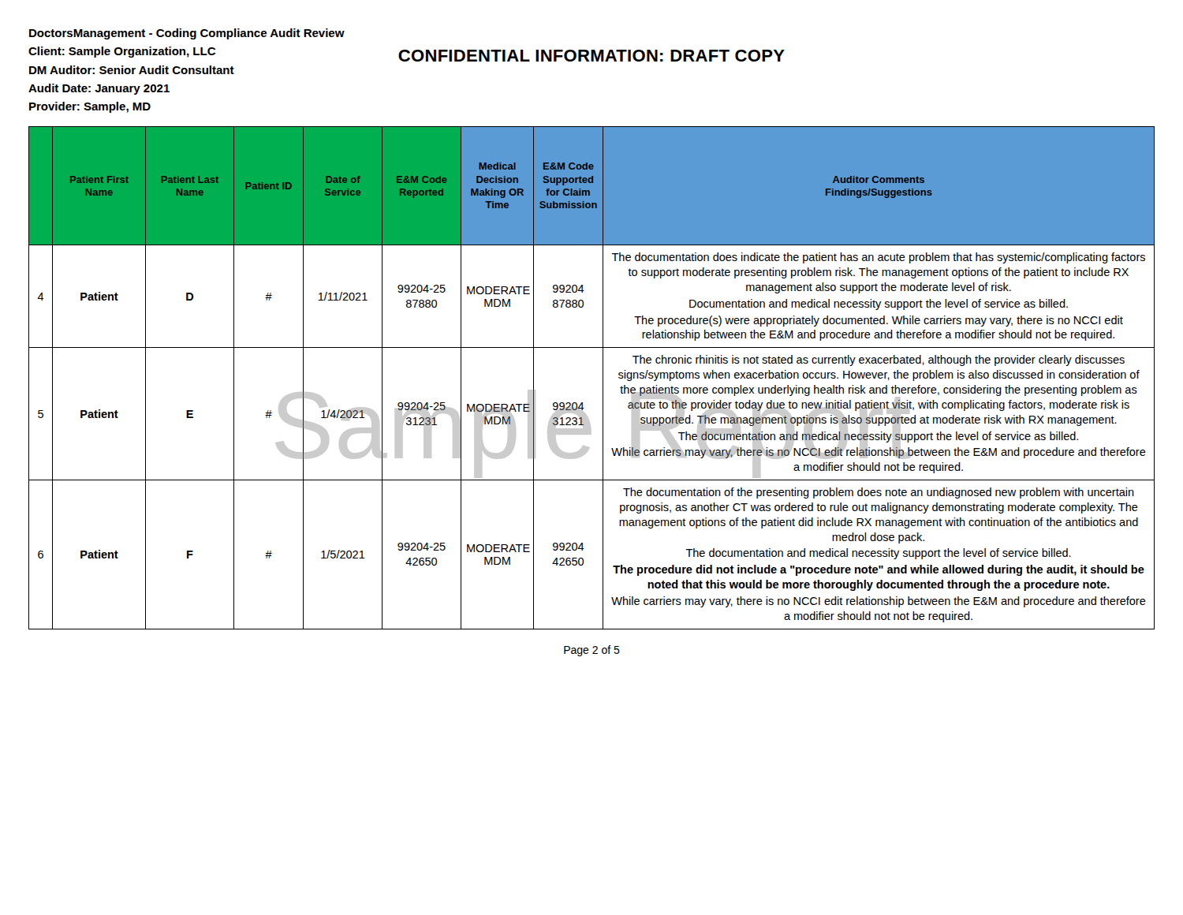DoctorsManagement - Coding Compliance Audit Review
Client: Sample Organization, LLC
DM Auditor: Senior Audit Consultant
Audit Date: January 2021
Provider: Sample, MD
CONFIDENTIAL INFORMATION: DRAFT COPY
Sample Report
| | Patient First Name | Patient Last Name | Patient ID | Date of Service | E&M Code Reported | Medical Decision Making OR Time | E&M Code Supported for Claim Submission | Auditor Comments Findings/Suggestions |
| --- | --- | --- | --- | --- | --- | --- | --- | --- |
| 4 | Patient | D | # | 1/11/2021 | 99204-25 87880 | MODERATE MDM | 99204 87880 | The documentation does indicate the patient has an acute problem that has systemic/complicating factors to support moderate presenting problem risk. The management options of the patient to include RX management also support the moderate level of risk. Documentation and medical necessity support the level of service as billed. The procedure(s) were appropriately documented. While carriers may vary, there is no NCCI edit relationship between the E&M and procedure and therefore a modifier should not be required. |
| 5 | Patient | E | # | 1/4/2021 | 99204-25 31231 | MODERATE MDM | 99204 31231 | The chronic rhinitis is not stated as currently exacerbated, although the provider clearly discusses signs/symptoms when exacerbation occurs. However, the problem is also discussed in consideration of the patients more complex underlying health risk and therefore, considering the presenting problem as acute to the provider today due to new initial patient visit, with complicating factors, moderate risk is supported. The management options is also supported at moderate risk with RX management. The documentation and medical necessity support the level of service as billed. While carriers may vary, there is no NCCI edit relationship between the E&M and procedure and therefore a modifier should not be required. |
| 6 | Patient | F | # | 1/5/2021 | 99204-25 42650 | MODERATE MDM | 99204 42650 | The documentation of the presenting problem does note an undiagnosed new problem with uncertain prognosis, as another CT was ordered to rule out malignancy demonstrating moderate complexity. The management options of the patient did include RX management with continuation of the antibiotics and medrol dose pack. The documentation and medical necessity support the level of service billed. The procedure did not include a "procedure note" and while allowed during the audit, it should be noted that this would be more thoroughly documented through the a procedure note. While carriers may vary, there is no NCCI edit relationship between the E&M and procedure and therefore a modifier should not not be required. |
Page 2 of 5